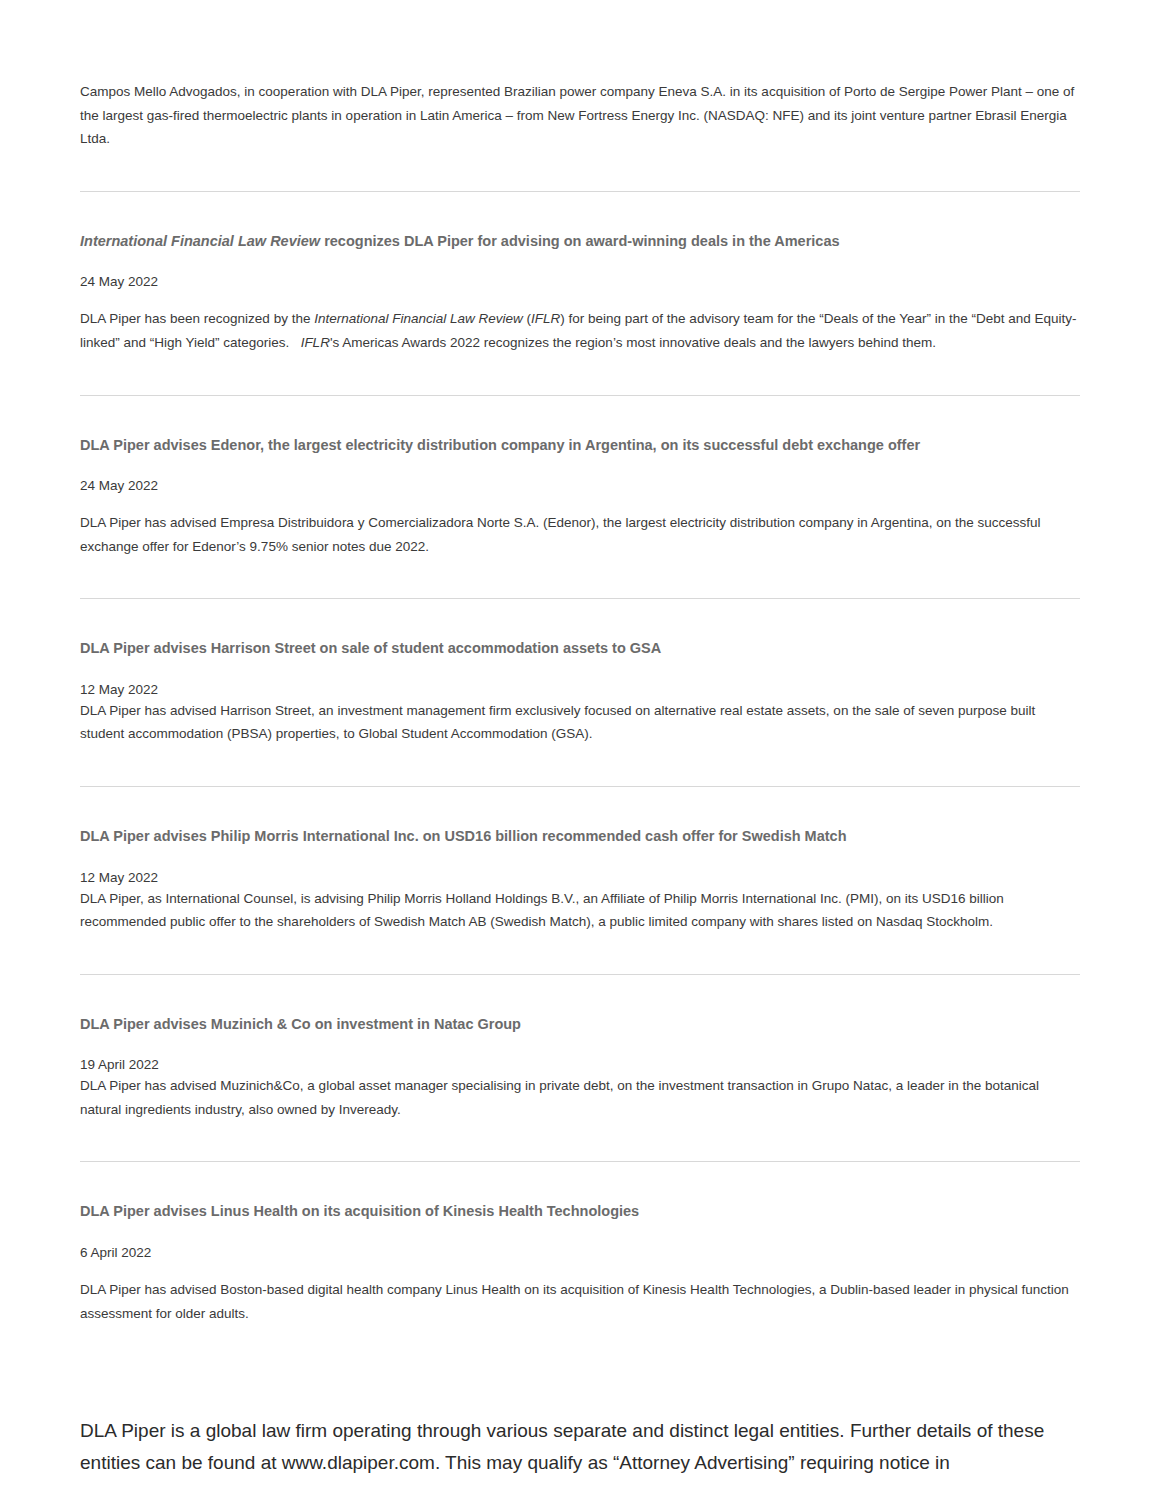Campos Mello Advogados, in cooperation with DLA Piper, represented Brazilian power company Eneva S.A. in its acquisition of Porto de Sergipe Power Plant – one of the largest gas-fired thermoelectric plants in operation in Latin America – from New Fortress Energy Inc. (NASDAQ: NFE) and its joint venture partner Ebrasil Energia Ltda.
International Financial Law Review recognizes DLA Piper for advising on award-winning deals in the Americas
24 May 2022
DLA Piper has been recognized by the International Financial Law Review (IFLR) for being part of the advisory team for the “Deals of the Year” in the “Debt and Equity-linked” and “High Yield” categories. IFLR's Americas Awards 2022 recognizes the region’s most innovative deals and the lawyers behind them.
DLA Piper advises Edenor, the largest electricity distribution company in Argentina, on its successful debt exchange offer
24 May 2022
DLA Piper has advised Empresa Distribuidora y Comercializadora Norte S.A. (Edenor), the largest electricity distribution company in Argentina, on the successful exchange offer for Edenor’s 9.75% senior notes due 2022.
DLA Piper advises Harrison Street on sale of student accommodation assets to GSA
12 May 2022
DLA Piper has advised Harrison Street, an investment management firm exclusively focused on alternative real estate assets, on the sale of seven purpose built student accommodation (PBSA) properties, to Global Student Accommodation (GSA).
DLA Piper advises Philip Morris International Inc. on USD16 billion recommended cash offer for Swedish Match
12 May 2022
DLA Piper, as International Counsel, is advising Philip Morris Holland Holdings B.V., an Affiliate of Philip Morris International Inc. (PMI), on its USD16 billion recommended public offer to the shareholders of Swedish Match AB (Swedish Match), a public limited company with shares listed on Nasdaq Stockholm.
DLA Piper advises Muzinich & Co on investment in Natac Group
19 April 2022
DLA Piper has advised Muzinich&Co, a global asset manager specialising in private debt, on the investment transaction in Grupo Natac, a leader in the botanical natural ingredients industry, also owned by Inveready.
DLA Piper advises Linus Health on its acquisition of Kinesis Health Technologies
6 April 2022
DLA Piper has advised Boston-based digital health company Linus Health on its acquisition of Kinesis Health Technologies, a Dublin-based leader in physical function assessment for older adults.
DLA Piper is a global law firm operating through various separate and distinct legal entities. Further details of these entities can be found at www.dlapiper.com. This may qualify as “Attorney Advertising” requiring notice in